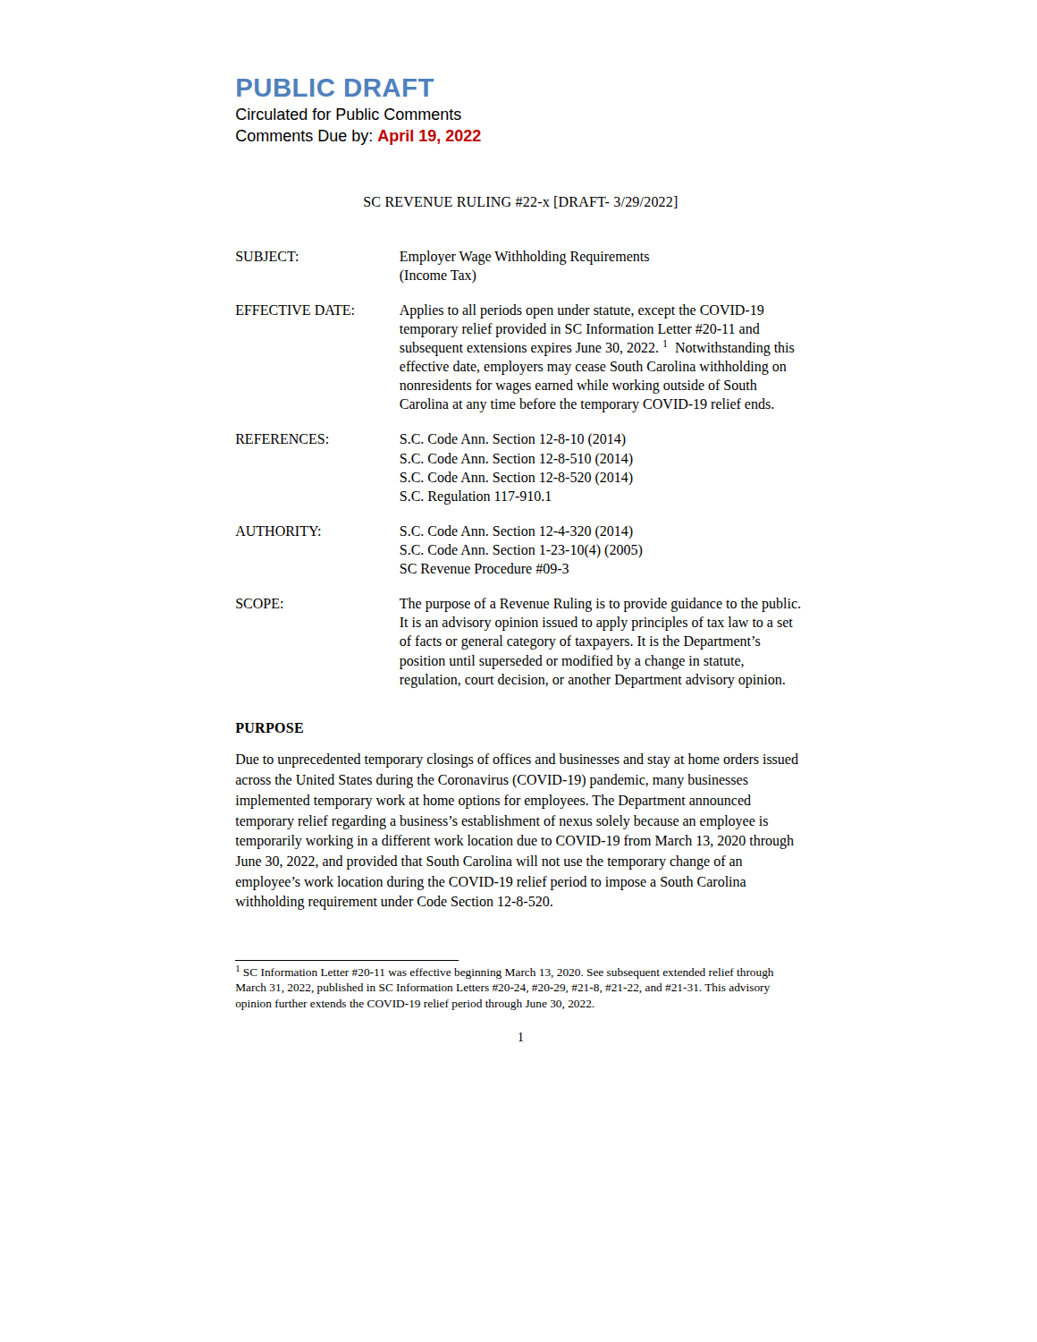PUBLIC DRAFT
Circulated for Public Comments
Comments Due by: April 19, 2022
SC REVENUE RULING #22-x [DRAFT- 3/29/2022]
| SUBJECT: | Employer Wage Withholding Requirements (Income Tax) |
| EFFECTIVE DATE: | Applies to all periods open under statute, except the COVID-19 temporary relief provided in SC Information Letter #20-11 and subsequent extensions expires June 30, 2022. 1 Notwithstanding this effective date, employers may cease South Carolina withholding on nonresidents for wages earned while working outside of South Carolina at any time before the temporary COVID-19 relief ends. |
| REFERENCES: | S.C. Code Ann. Section 12-8-10 (2014) S.C. Code Ann. Section 12-8-510 (2014) S.C. Code Ann. Section 12-8-520 (2014) S.C. Regulation 117-910.1 |
| AUTHORITY: | S.C. Code Ann. Section 12-4-320 (2014) S.C. Code Ann. Section 1-23-10(4) (2005) SC Revenue Procedure #09-3 |
| SCOPE: | The purpose of a Revenue Ruling is to provide guidance to the public. It is an advisory opinion issued to apply principles of tax law to a set of facts or general category of taxpayers. It is the Department’s position until superseded or modified by a change in statute, regulation, court decision, or another Department advisory opinion. |
PURPOSE
Due to unprecedented temporary closings of offices and businesses and stay at home orders issued across the United States during the Coronavirus (COVID-19) pandemic, many businesses implemented temporary work at home options for employees. The Department announced temporary relief regarding a business’s establishment of nexus solely because an employee is temporarily working in a different work location due to COVID-19 from March 13, 2020 through June 30, 2022, and provided that South Carolina will not use the temporary change of an employee’s work location during the COVID-19 relief period to impose a South Carolina withholding requirement under Code Section 12-8-520.
1 SC Information Letter #20-11 was effective beginning March 13, 2020. See subsequent extended relief through March 31, 2022, published in SC Information Letters #20-24, #20-29, #21-8, #21-22, and #21-31. This advisory opinion further extends the COVID-19 relief period through June 30, 2022.
1